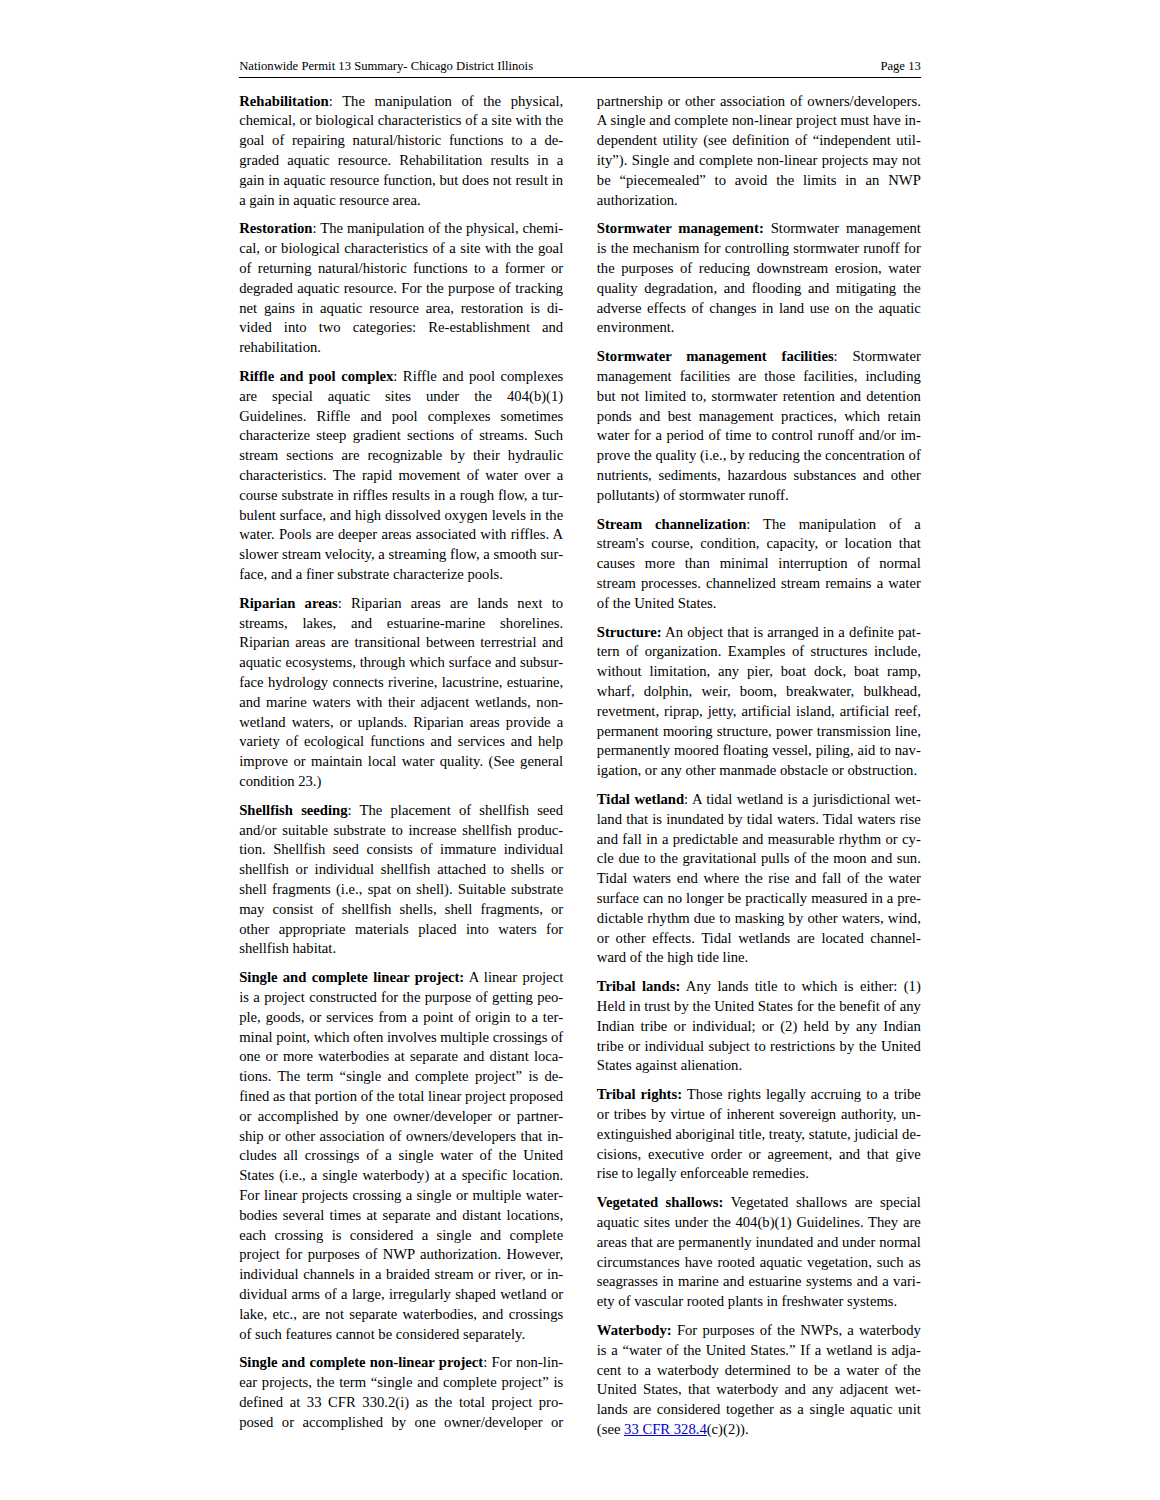Nationwide Permit 13 Summary- Chicago District Illinois
Page 13
Rehabilitation: The manipulation of the physical, chemical, or biological characteristics of a site with the goal of repairing natural/historic functions to a degraded aquatic resource. Rehabilitation results in a gain in aquatic resource function, but does not result in a gain in aquatic resource area.
Restoration: The manipulation of the physical, chemical, or biological characteristics of a site with the goal of returning natural/historic functions to a former or degraded aquatic resource. For the purpose of tracking net gains in aquatic resource area, restoration is divided into two categories: Re-establishment and rehabilitation.
Riffle and pool complex: Riffle and pool complexes are special aquatic sites under the 404(b)(1) Guidelines. Riffle and pool complexes sometimes characterize steep gradient sections of streams. Such stream sections are recognizable by their hydraulic characteristics. The rapid movement of water over a course substrate in riffles results in a rough flow, a turbulent surface, and high dissolved oxygen levels in the water. Pools are deeper areas associated with riffles. A slower stream velocity, a streaming flow, a smooth surface, and a finer substrate characterize pools.
Riparian areas: Riparian areas are lands next to streams, lakes, and estuarine-marine shorelines. Riparian areas are transitional between terrestrial and aquatic ecosystems, through which surface and subsurface hydrology connects riverine, lacustrine, estuarine, and marine waters with their adjacent wetlands, non-wetland waters, or uplands. Riparian areas provide a variety of ecological functions and services and help improve or maintain local water quality. (See general condition 23.)
Shellfish seeding: The placement of shellfish seed and/or suitable substrate to increase shellfish production. Shellfish seed consists of immature individual shellfish or individual shellfish attached to shells or shell fragments (i.e., spat on shell). Suitable substrate may consist of shellfish shells, shell fragments, or other appropriate materials placed into waters for shellfish habitat.
Single and complete linear project: A linear project is a project constructed for the purpose of getting people, goods, or services from a point of origin to a terminal point, which often involves multiple crossings of one or more waterbodies at separate and distant locations. The term “single and complete project” is defined as that portion of the total linear project proposed or accomplished by one owner/developer or partnership or other association of owners/developers that includes all crossings of a single water of the United States (i.e., a single waterbody) at a specific location. For linear projects crossing a single or multiple waterbodies several times at separate and distant locations, each crossing is considered a single and complete project for purposes of NWP authorization. However, individual channels in a braided stream or river, or individual arms of a large, irregularly shaped wetland or lake, etc., are not separate waterbodies, and crossings of such features cannot be considered separately.
Single and complete non-linear project: For non-linear projects, the term “single and complete project” is defined at 33 CFR 330.2(i) as the total project proposed or accomplished by one owner/developer or partnership or other association of owners/developers. A single and complete non-linear project must have independent utility (see definition of “independent utility”). Single and complete non-linear projects may not be “piecemealed” to avoid the limits in an NWP authorization.
Stormwater management: Stormwater management is the mechanism for controlling stormwater runoff for the purposes of reducing downstream erosion, water quality degradation, and flooding and mitigating the adverse effects of changes in land use on the aquatic environment.
Stormwater management facilities: Stormwater management facilities are those facilities, including but not limited to, stormwater retention and detention ponds and best management practices, which retain water for a period of time to control runoff and/or improve the quality (i.e., by reducing the concentration of nutrients, sediments, hazardous substances and other pollutants) of stormwater runoff.
Stream channelization: The manipulation of a stream's course, condition, capacity, or location that causes more than minimal interruption of normal stream processes. channelized stream remains a water of the United States.
Structure: An object that is arranged in a definite pattern of organization. Examples of structures include, without limitation, any pier, boat dock, boat ramp, wharf, dolphin, weir, boom, breakwater, bulkhead, revetment, riprap, jetty, artificial island, artificial reef, permanent mooring structure, power transmission line, permanently moored floating vessel, piling, aid to navigation, or any other manmade obstacle or obstruction.
Tidal wetland: A tidal wetland is a jurisdictional wetland that is inundated by tidal waters. Tidal waters rise and fall in a predictable and measurable rhythm or cycle due to the gravitational pulls of the moon and sun. Tidal waters end where the rise and fall of the water surface can no longer be practically measured in a predictable rhythm due to masking by other waters, wind, or other effects. Tidal wetlands are located channelward of the high tide line.
Tribal lands: Any lands title to which is either: (1) Held in trust by the United States for the benefit of any Indian tribe or individual; or (2) held by any Indian tribe or individual subject to restrictions by the United States against alienation.
Tribal rights: Those rights legally accruing to a tribe or tribes by virtue of inherent sovereign authority, unextinguished aboriginal title, treaty, statute, judicial decisions, executive order or agreement, and that give rise to legally enforceable remedies.
Vegetated shallows: Vegetated shallows are special aquatic sites under the 404(b)(1) Guidelines. They are areas that are permanently inundated and under normal circumstances have rooted aquatic vegetation, such as seagrasses in marine and estuarine systems and a variety of vascular rooted plants in freshwater systems.
Waterbody: For purposes of the NWPs, a waterbody is a “water of the United States.” If a wetland is adjacent to a waterbody determined to be a water of the United States, that waterbody and any adjacent wetlands are considered together as a single aquatic unit (see 33 CFR 328.4(c)(2)).